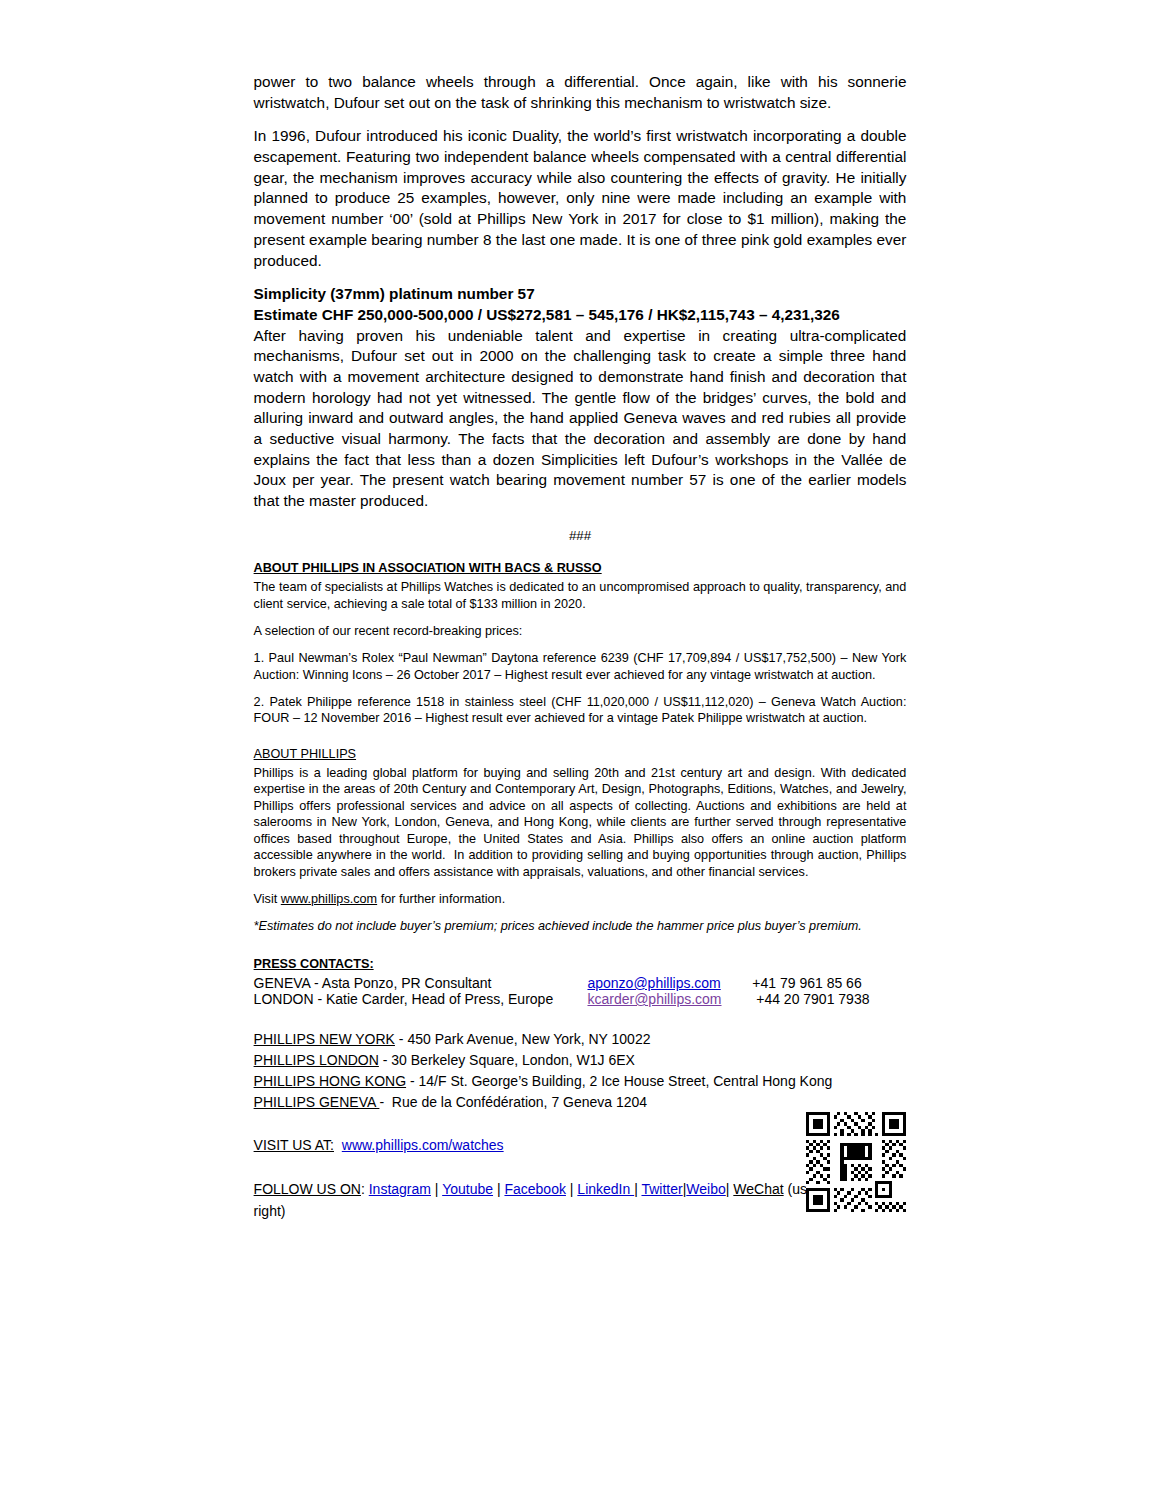power to two balance wheels through a differential. Once again, like with his sonnerie wristwatch, Dufour set out on the task of shrinking this mechanism to wristwatch size.
In 1996, Dufour introduced his iconic Duality, the world’s first wristwatch incorporating a double escapement. Featuring two independent balance wheels compensated with a central differential gear, the mechanism improves accuracy while also countering the effects of gravity. He initially planned to produce 25 examples, however, only nine were made including an example with movement number ‘00’ (sold at Phillips New York in 2017 for close to $1 million), making the present example bearing number 8 the last one made. It is one of three pink gold examples ever produced.
Simplicity (37mm) platinum number 57
Estimate CHF 250,000-500,000 / US$272,581 – 545,176 / HK$2,115,743 – 4,231,326
After having proven his undeniable talent and expertise in creating ultra-complicated mechanisms, Dufour set out in 2000 on the challenging task to create a simple three hand watch with a movement architecture designed to demonstrate hand finish and decoration that modern horology had not yet witnessed. The gentle flow of the bridges’ curves, the bold and alluring inward and outward angles, the hand applied Geneva waves and red rubies all provide a seductive visual harmony. The facts that the decoration and assembly are done by hand explains the fact that less than a dozen Simplicities left Dufour’s workshops in the Vallée de Joux per year. The present watch bearing movement number 57 is one of the earlier models that the master produced.
###
ABOUT PHILLIPS IN ASSOCIATION WITH BACS & RUSSO
The team of specialists at Phillips Watches is dedicated to an uncompromised approach to quality, transparency, and client service, achieving a sale total of $133 million in 2020.
A selection of our recent record-breaking prices:
1. Paul Newman’s Rolex “Paul Newman” Daytona reference 6239 (CHF 17,709,894 / US$17,752,500) – New York Auction: Winning Icons – 26 October 2017 – Highest result ever achieved for any vintage wristwatch at auction.
2. Patek Philippe reference 1518 in stainless steel (CHF 11,020,000 / US$11,112,020) – Geneva Watch Auction: FOUR – 12 November 2016 – Highest result ever achieved for a vintage Patek Philippe wristwatch at auction.
ABOUT PHILLIPS
Phillips is a leading global platform for buying and selling 20th and 21st century art and design. With dedicated expertise in the areas of 20th Century and Contemporary Art, Design, Photographs, Editions, Watches, and Jewelry, Phillips offers professional services and advice on all aspects of collecting. Auctions and exhibitions are held at salerooms in New York, London, Geneva, and Hong Kong, while clients are further served through representative offices based throughout Europe, the United States and Asia. Phillips also offers an online auction platform accessible anywhere in the world. In addition to providing selling and buying opportunities through auction, Phillips brokers private sales and offers assistance with appraisals, valuations, and other financial services.
Visit www.phillips.com for further information.
*Estimates do not include buyer’s premium; prices achieved include the hammer price plus buyer’s premium.
PRESS CONTACTS:
| GENEVA - Asta Ponzo, PR Consultant | aponzo@phillips.com | +41 79 961 85 66 |
| LONDON - Katie Carder, Head of Press, Europe | kcarder@phillips.com | +44 20 7901 7938 |
PHILLIPS NEW YORK - 450 Park Avenue, New York, NY 10022
PHILLIPS LONDON - 30 Berkeley Square, London, W1J 6EX
PHILLIPS HONG KONG - 14/F St. George’s Building, 2 Ice House Street, Central Hong Kong
PHILLIPS GENEVA - Rue de la Confédération, 7 Geneva 1204
VISIT US AT: www.phillips.com/watches
FOLLOW US ON: Instagram | Youtube | Facebook | LinkedIn | Twitter|Weibo| WeChat (use QR Code to right)